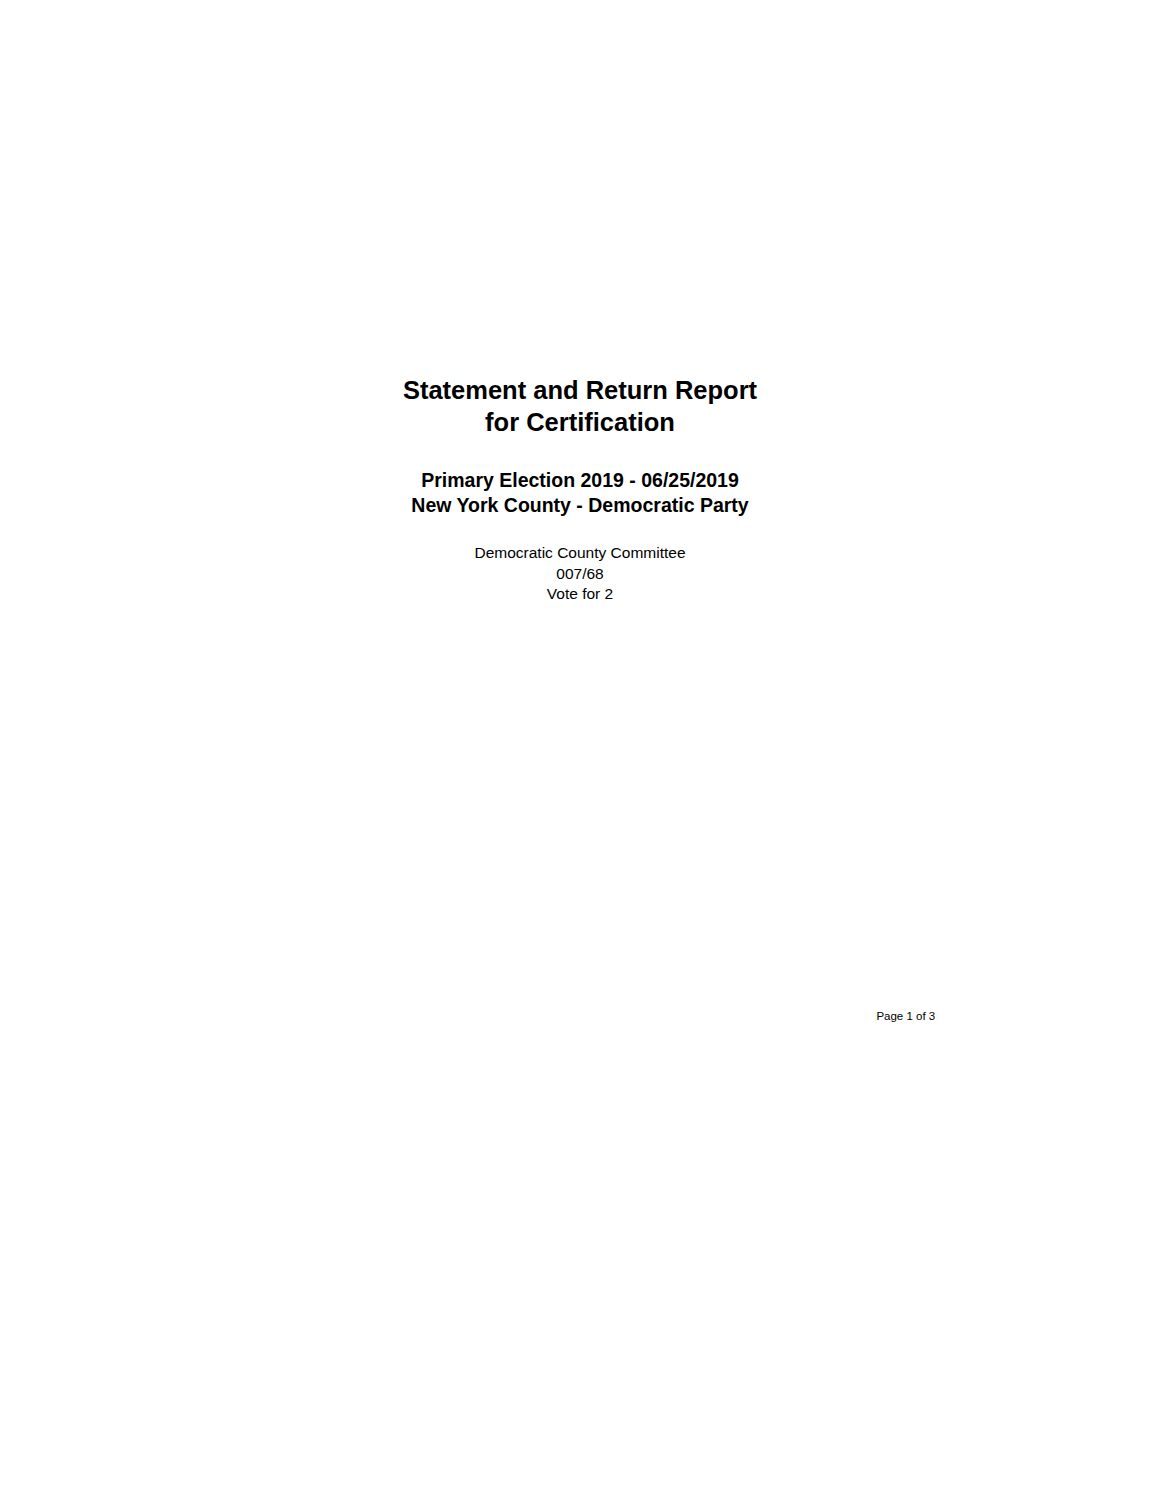Statement and Return Report
for Certification
Primary Election 2019 - 06/25/2019
New York County - Democratic Party
Democratic County Committee
007/68
Vote for 2
Page 1 of 3